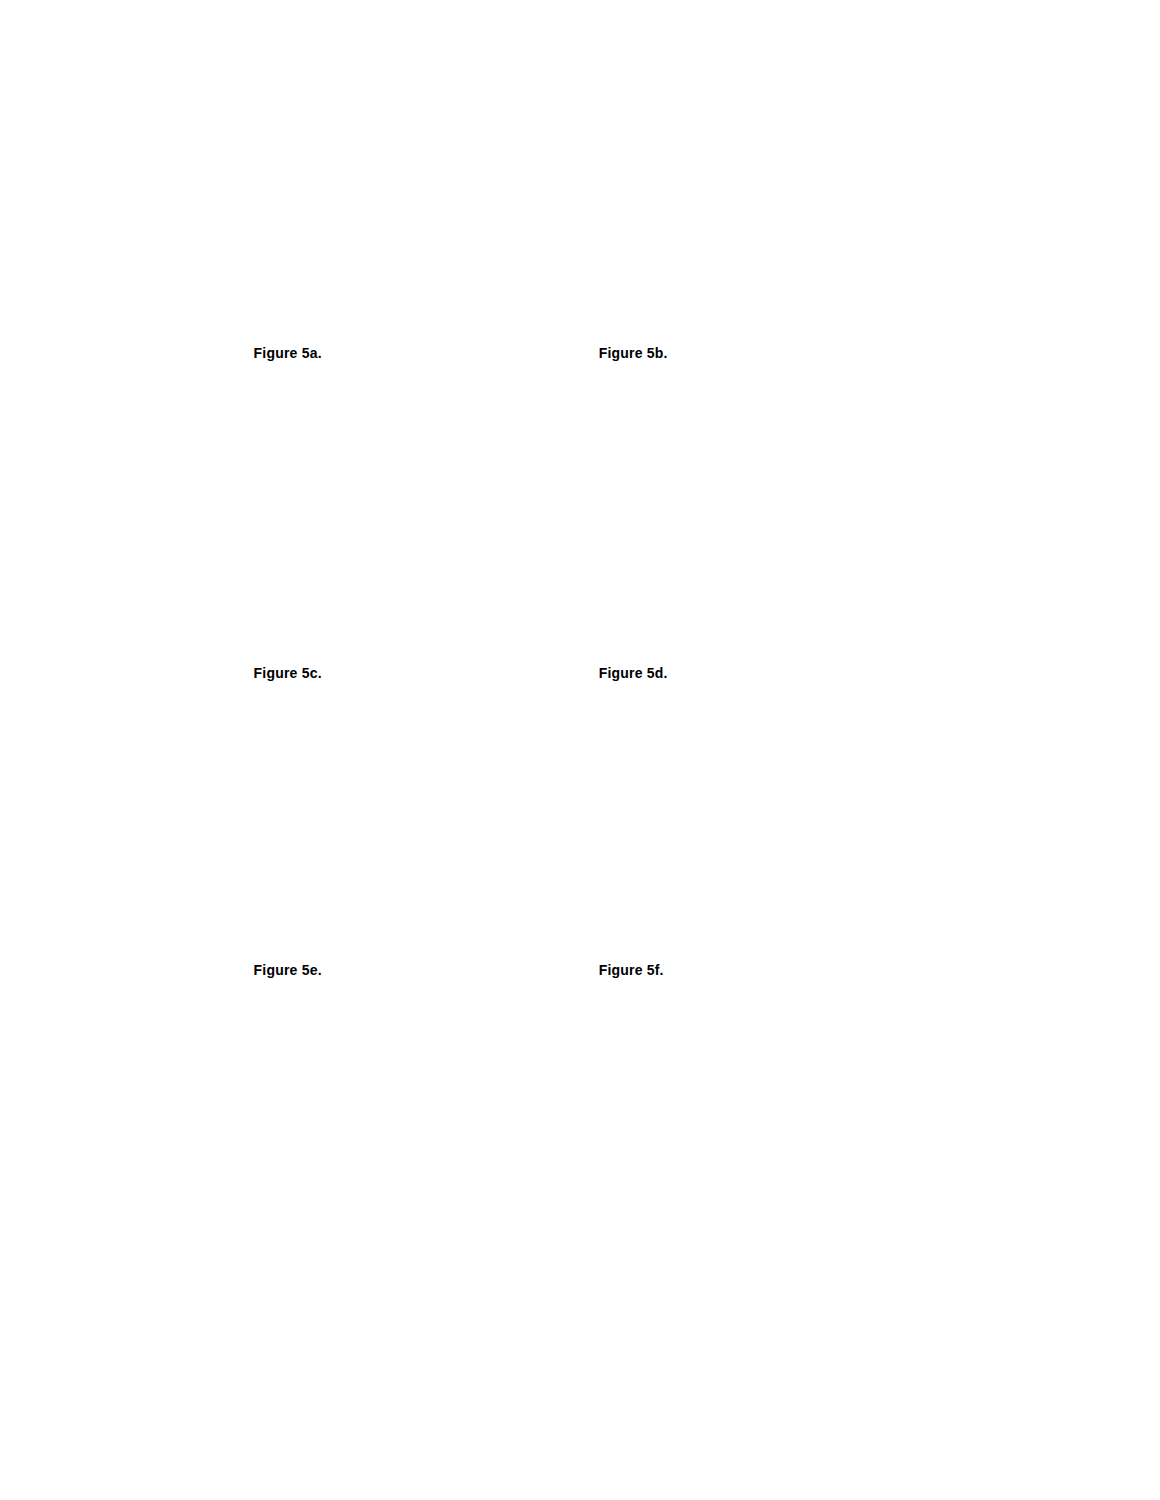Figure 5a.
Figure 5b.
Figure 5c.
Figure 5d.
Figure 5e.
Figure 5f.